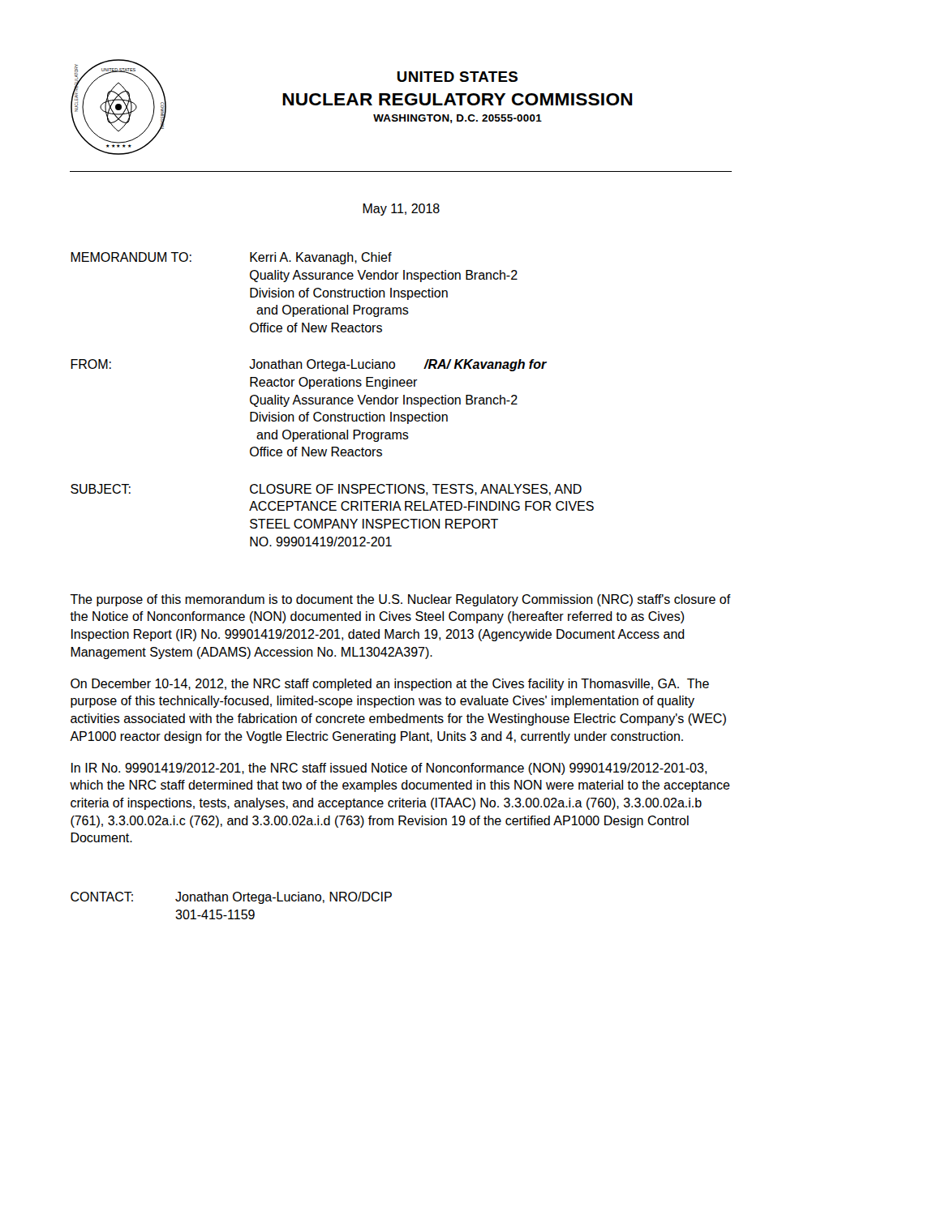United States Nuclear Regulatory Commission seal UNITED STATES ★ ★ ★ ★ ★ NUCLEAR REGULATORY COMMISSION
UNITED STATES
NUCLEAR REGULATORY COMMISSION
WASHINGTON, D.C. 20555-0001
May 11, 2018
| MEMORANDUM TO: | Kerri A. Kavanagh, Chief Quality Assurance Vendor Inspection Branch-2 Division of Construction Inspection and Operational Programs Office of New Reactors |
| FROM: | Jonathan Ortega-Luciano /RA/ KKavanagh for Reactor Operations Engineer Quality Assurance Vendor Inspection Branch-2 Division of Construction Inspection and Operational Programs Office of New Reactors |
| SUBJECT: | CLOSURE OF INSPECTIONS, TESTS, ANALYSES, AND ACCEPTANCE CRITERIA RELATED-FINDING FOR CIVES STEEL COMPANY INSPECTION REPORT NO. 99901419/2012-201 |
The purpose of this memorandum is to document the U.S. Nuclear Regulatory Commission (NRC) staff's closure of the Notice of Nonconformance (NON) documented in Cives Steel Company (hereafter referred to as Cives) Inspection Report (IR) No. 99901419/2012-201, dated March 19, 2013 (Agencywide Document Access and Management System (ADAMS) Accession No. ML13042A397).
On December 10-14, 2012, the NRC staff completed an inspection at the Cives facility in Thomasville, GA. The purpose of this technically-focused, limited-scope inspection was to evaluate Cives' implementation of quality activities associated with the fabrication of concrete embedments for the Westinghouse Electric Company's (WEC) AP1000 reactor design for the Vogtle Electric Generating Plant, Units 3 and 4, currently under construction.
In IR No. 99901419/2012-201, the NRC staff issued Notice of Nonconformance (NON) 99901419/2012-201-03, which the NRC staff determined that two of the examples documented in this NON were material to the acceptance criteria of inspections, tests, analyses, and acceptance criteria (ITAAC) No. 3.3.00.02a.i.a (760), 3.3.00.02a.i.b (761), 3.3.00.02a.i.c (762), and 3.3.00.02a.i.d (763) from Revision 19 of the certified AP1000 Design Control Document.
CONTACT:
Jonathan Ortega-Luciano, NRO/DCIP 301-415-1159